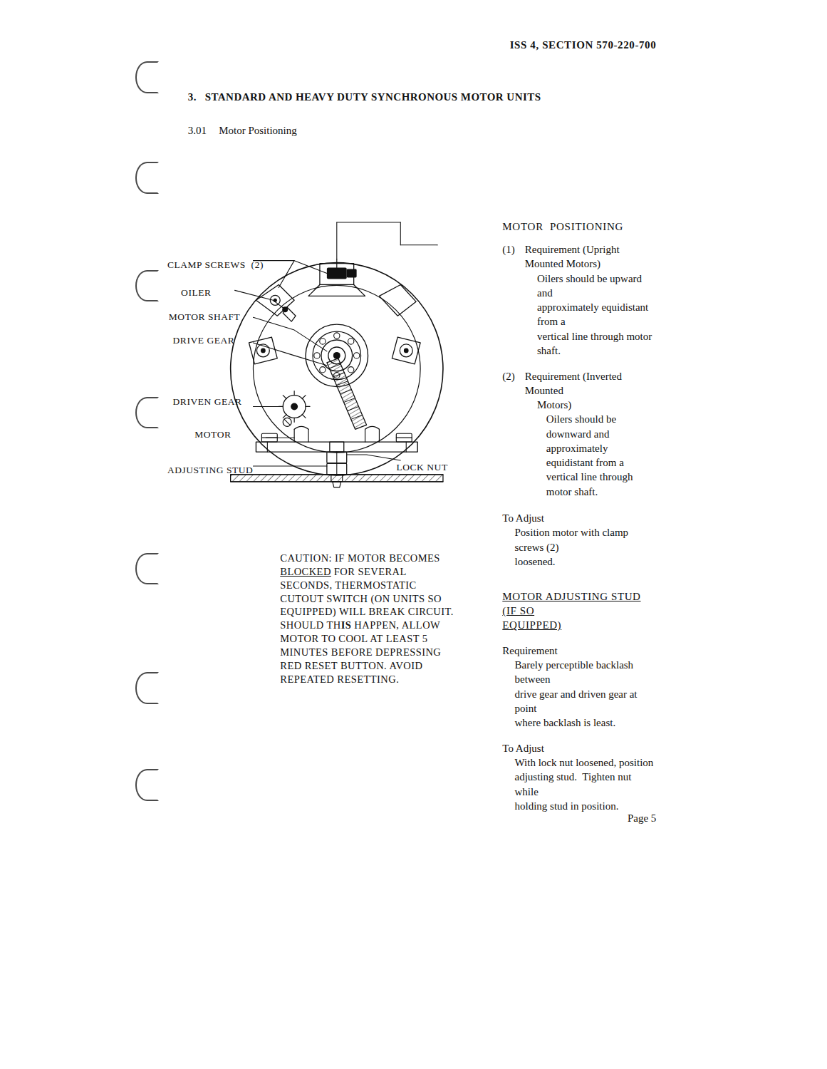ISS 4, SECTION 570-220-700
3. STANDARD AND HEAVY DUTY SYNCHRONOUS MOTOR UNITS
3.01 Motor Positioning
CLAMP SCREWS (2) OILER MOTOR SHAFT DRIVE GEAR DRIVEN GEAR MOTOR ADJUSTING STUD LOCK NUT
CAUTION: IF MOTOR BECOMES BLOCKED FOR SEVERAL SECONDS, THERMOSTATIC CUTOUT SWITCH (ON UNITS SO EQUIPPED) WILL BREAK CIRCUIT. SHOULD THIS HAPPEN, ALLOW MOTOR TO COOL AT LEAST 5 MINUTES BEFORE DEPRESSING RED RESET BUTTON. AVOID REPEATED RESETTING.
MOTOR POSITIONING
(1) Requirement (Upright Mounted Motors) Oilers should be upward and approximately equidistant from a vertical line through motor shaft.
(2) Requirement (Inverted Mounted Motors) Oilers should be downward and approximately equidistant from a vertical line through motor shaft.
To Adjust Position motor with clamp screws (2) loosened.
MOTOR ADJUSTING STUD (IF SO
EQUIPPED)
Requirement Barely perceptible backlash between drive gear and driven gear at point where backlash is least.
To Adjust With lock nut loosened, position adjusting stud. Tighten nut while holding stud in position.
Page 5